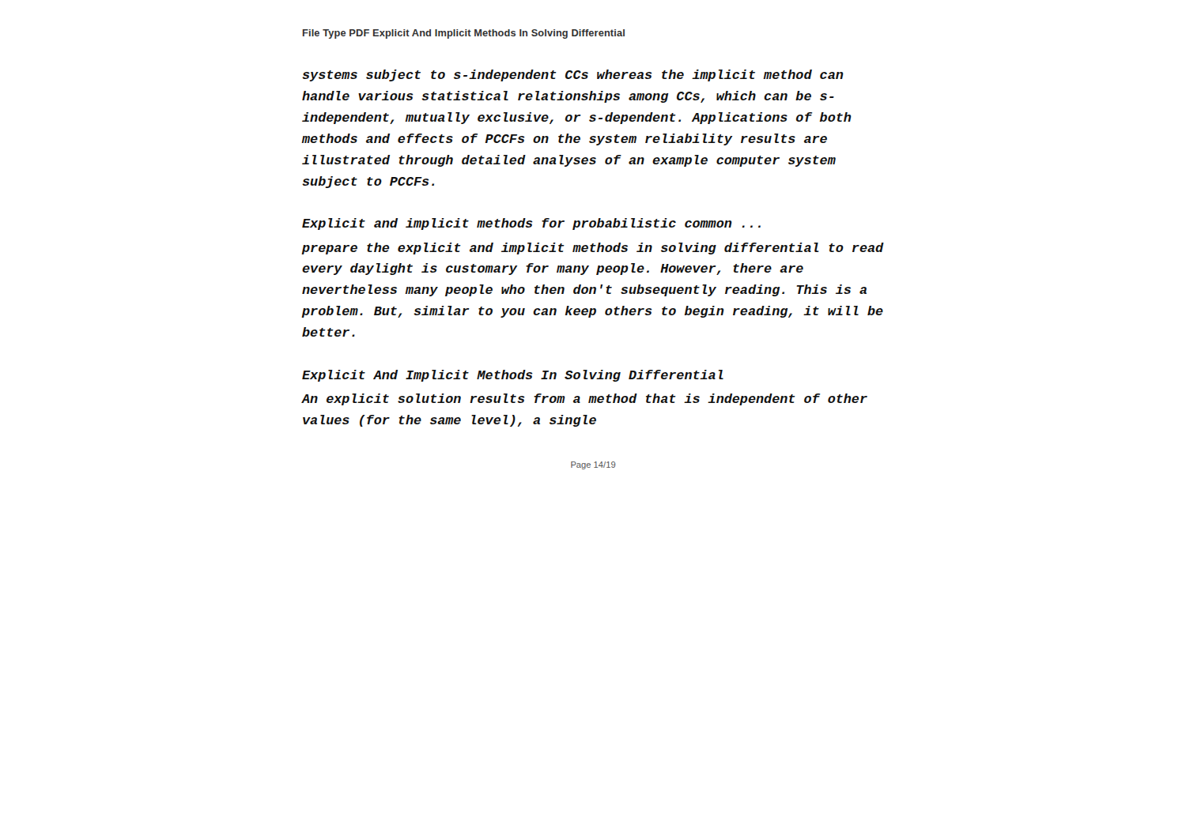File Type PDF Explicit And Implicit Methods In Solving Differential
systems subject to s-independent CCs whereas the implicit method can handle various statistical relationships among CCs, which can be s-independent, mutually exclusive, or s-dependent. Applications of both methods and effects of PCCFs on the system reliability results are illustrated through detailed analyses of an example computer system subject to PCCFs.
Explicit and implicit methods for probabilistic common ...
prepare the explicit and implicit methods in solving differential to read every daylight is customary for many people. However, there are nevertheless many people who then don't subsequently reading. This is a problem. But, similar to you can keep others to begin reading, it will be better.
Explicit And Implicit Methods In Solving Differential
An explicit solution results from a method that is independent of other values (for the same level), a single
Page 14/19